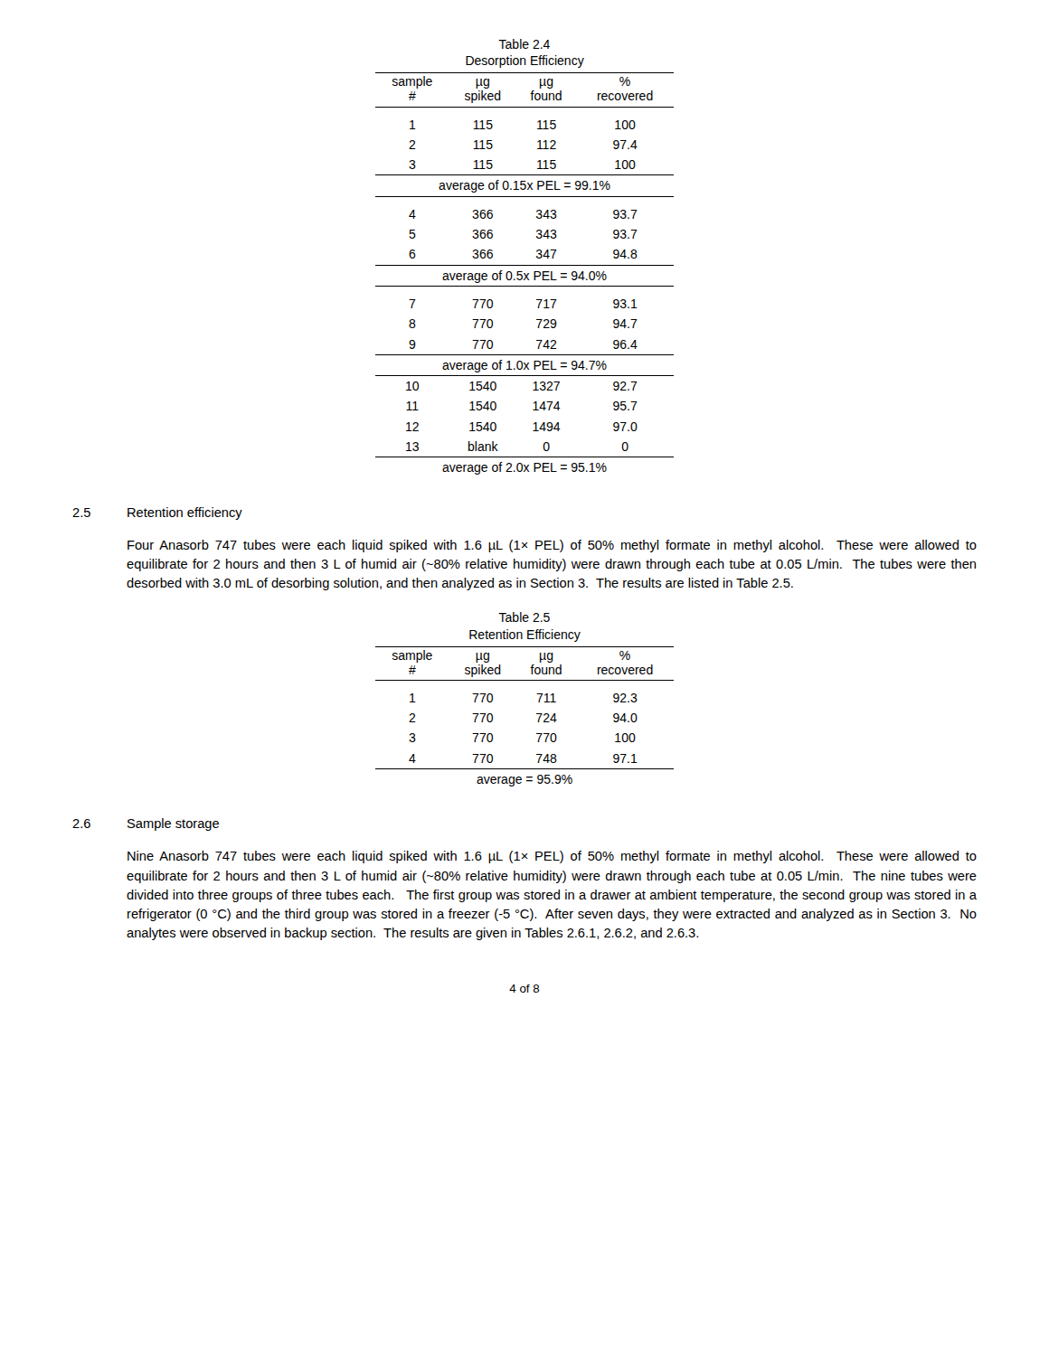Table 2.4
Desorption Efficiency
| sample # | µg spiked | µg found | % recovered |
| --- | --- | --- | --- |
| 1 | 115 | 115 | 100 |
| 2 | 115 | 112 | 97.4 |
| 3 | 115 | 115 | 100 |
| average of 0.15x PEL = 99.1% |
| 4 | 366 | 343 | 93.7 |
| 5 | 366 | 343 | 93.7 |
| 6 | 366 | 347 | 94.8 |
| average of 0.5x PEL = 94.0% |
| 7 | 770 | 717 | 93.1 |
| 8 | 770 | 729 | 94.7 |
| 9 | 770 | 742 | 96.4 |
| average of 1.0x PEL = 94.7% |
| 10 | 1540 | 1327 | 92.7 |
| 11 | 1540 | 1474 | 95.7 |
| 12 | 1540 | 1494 | 97.0 |
| 13 | blank | 0 | 0 |
| average of 2.0x PEL = 95.1% |
2.5
Retention efficiency
Four Anasorb 747 tubes were each liquid spiked with 1.6 µL (1× PEL) of 50% methyl formate in methyl alcohol. These were allowed to equilibrate for 2 hours and then 3 L of humid air (~80% relative humidity) were drawn through each tube at 0.05 L/min. The tubes were then desorbed with 3.0 mL of desorbing solution, and then analyzed as in Section 3. The results are listed in Table 2.5.
Table 2.5
Retention Efficiency
| sample # | µg spiked | µg found | % recovered |
| --- | --- | --- | --- |
| 1 | 770 | 711 | 92.3 |
| 2 | 770 | 724 | 94.0 |
| 3 | 770 | 770 | 100 |
| 4 | 770 | 748 | 97.1 |
| average = 95.9% |
2.6
Sample storage
Nine Anasorb 747 tubes were each liquid spiked with 1.6 µL (1× PEL) of 50% methyl formate in methyl alcohol. These were allowed to equilibrate for 2 hours and then 3 L of humid air (~80% relative humidity) were drawn through each tube at 0.05 L/min. The nine tubes were divided into three groups of three tubes each. The first group was stored in a drawer at ambient temperature, the second group was stored in a refrigerator (0 °C) and the third group was stored in a freezer (-5 °C). After seven days, they were extracted and analyzed as in Section 3. No analytes were observed in backup section. The results are given in Tables 2.6.1, 2.6.2, and 2.6.3.
4 of 8